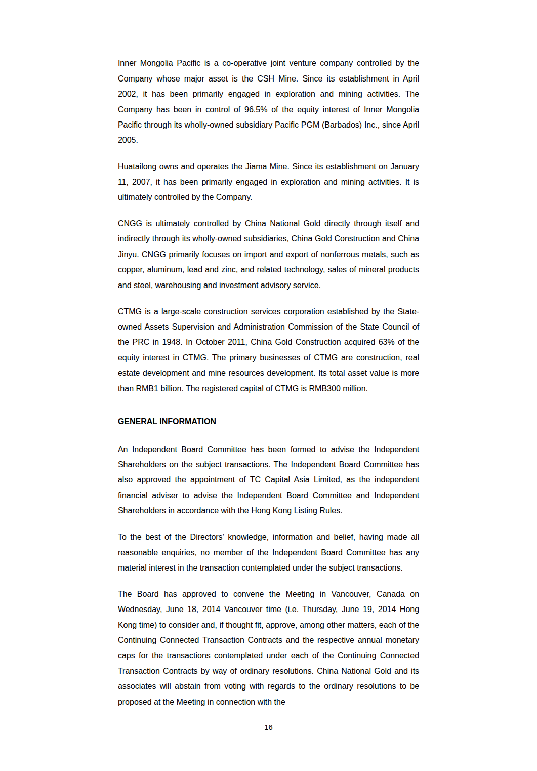Inner Mongolia Pacific is a co-operative joint venture company controlled by the Company whose major asset is the CSH Mine. Since its establishment in April 2002, it has been primarily engaged in exploration and mining activities. The Company has been in control of 96.5% of the equity interest of Inner Mongolia Pacific through its wholly-owned subsidiary Pacific PGM (Barbados) Inc., since April 2005.
Huatailong owns and operates the Jiama Mine. Since its establishment on January 11, 2007, it has been primarily engaged in exploration and mining activities. It is ultimately controlled by the Company.
CNGG is ultimately controlled by China National Gold directly through itself and indirectly through its wholly-owned subsidiaries, China Gold Construction and China Jinyu. CNGG primarily focuses on import and export of nonferrous metals, such as copper, aluminum, lead and zinc, and related technology, sales of mineral products and steel, warehousing and investment advisory service.
CTMG is a large-scale construction services corporation established by the State-owned Assets Supervision and Administration Commission of the State Council of the PRC in 1948. In October 2011, China Gold Construction acquired 63% of the equity interest in CTMG. The primary businesses of CTMG are construction, real estate development and mine resources development. Its total asset value is more than RMB1 billion. The registered capital of CTMG is RMB300 million.
GENERAL INFORMATION
An Independent Board Committee has been formed to advise the Independent Shareholders on the subject transactions. The Independent Board Committee has also approved the appointment of TC Capital Asia Limited, as the independent financial adviser to advise the Independent Board Committee and Independent Shareholders in accordance with the Hong Kong Listing Rules.
To the best of the Directors’ knowledge, information and belief, having made all reasonable enquiries, no member of the Independent Board Committee has any material interest in the transaction contemplated under the subject transactions.
The Board has approved to convene the Meeting in Vancouver, Canada on Wednesday, June 18, 2014 Vancouver time (i.e. Thursday, June 19, 2014 Hong Kong time) to consider and, if thought fit, approve, among other matters, each of the Continuing Connected Transaction Contracts and the respective annual monetary caps for the transactions contemplated under each of the Continuing Connected Transaction Contracts by way of ordinary resolutions. China National Gold and its associates will abstain from voting with regards to the ordinary resolutions to be proposed at the Meeting in connection with the
16